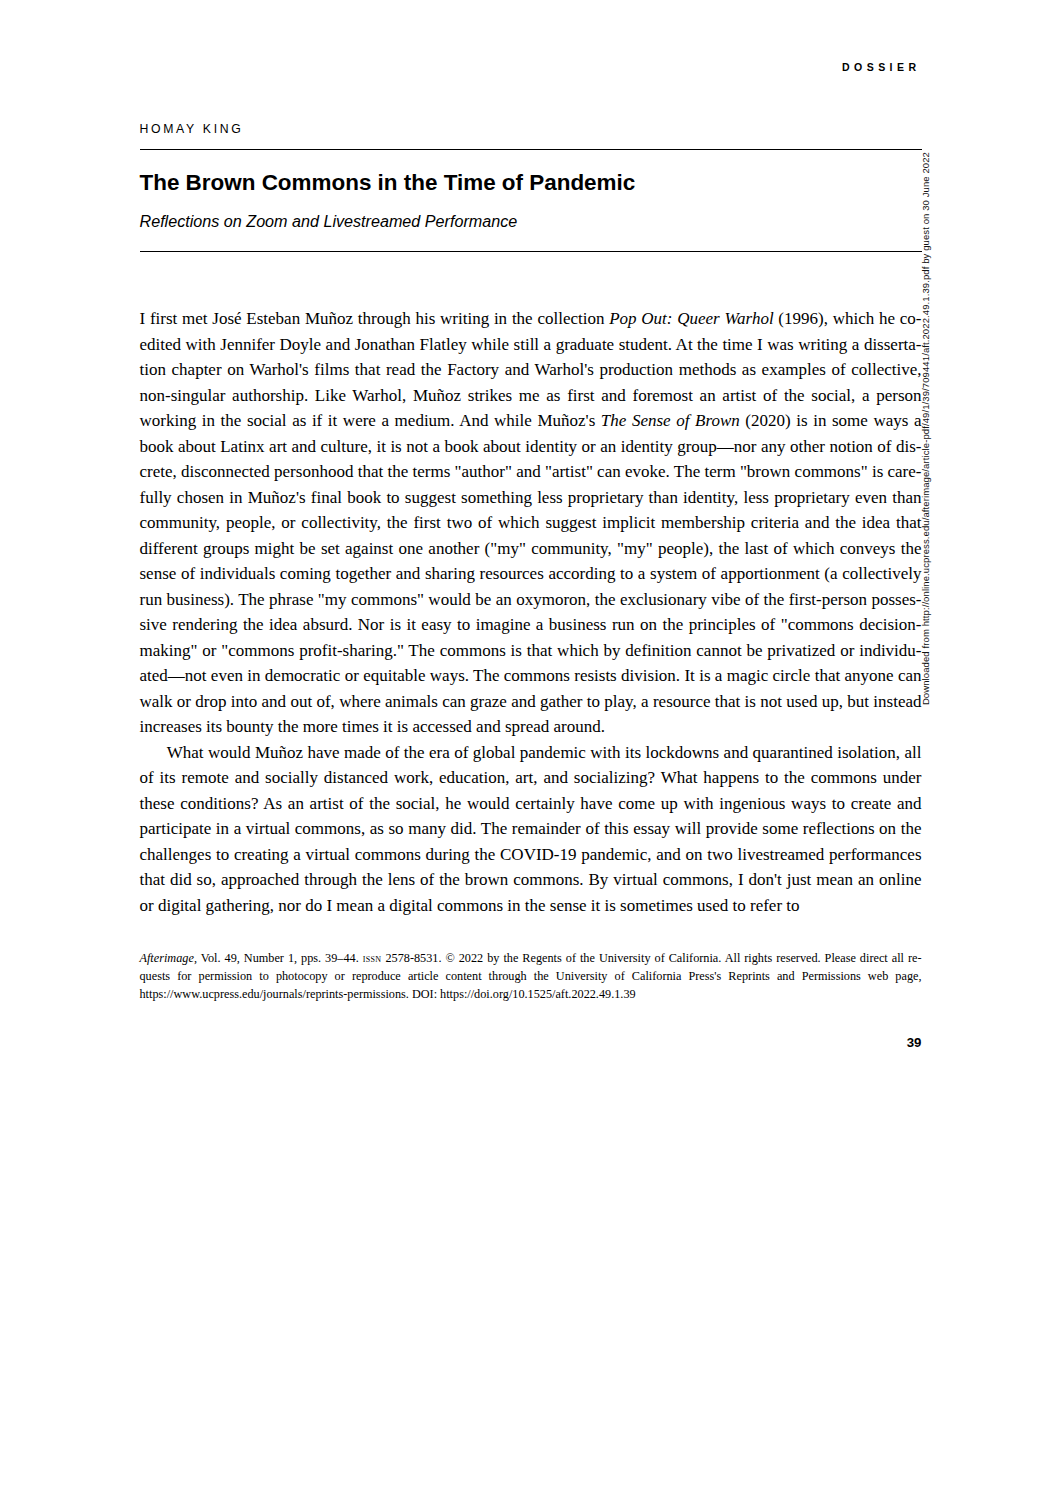Downloaded from http://online.ucpress.edu/afterimage/article-pdf/49/1/39/709441/aft.2022.49.1.39.pdf by guest on 30 June 2022
DOSSIER
HOMAY KING
The Brown Commons in the Time of Pandemic
Reflections on Zoom and Livestreamed Performance
I first met José Esteban Muñoz through his writing in the collection Pop Out: Queer Warhol (1996), which he co-edited with Jennifer Doyle and Jonathan Flatley while still a graduate student. At the time I was writing a dissertation chapter on Warhol's films that read the Factory and Warhol's production methods as examples of collective, non-singular authorship. Like Warhol, Muñoz strikes me as first and foremost an artist of the social, a person working in the social as if it were a medium. And while Muñoz's The Sense of Brown (2020) is in some ways a book about Latinx art and culture, it is not a book about identity or an identity group—nor any other notion of discrete, disconnected personhood that the terms "author" and "artist" can evoke. The term "brown commons" is carefully chosen in Muñoz's final book to suggest something less proprietary than identity, less proprietary even than community, people, or collectivity, the first two of which suggest implicit membership criteria and the idea that different groups might be set against one another ("my" community, "my" people), the last of which conveys the sense of individuals coming together and sharing resources according to a system of apportionment (a collectively run business). The phrase "my commons" would be an oxymoron, the exclusionary vibe of the first-person possessive rendering the idea absurd. Nor is it easy to imagine a business run on the principles of "commons decision-making" or "commons profit-sharing." The commons is that which by definition cannot be privatized or individuated—not even in democratic or equitable ways. The commons resists division. It is a magic circle that anyone can walk or drop into and out of, where animals can graze and gather to play, a resource that is not used up, but instead increases its bounty the more times it is accessed and spread around.
What would Muñoz have made of the era of global pandemic with its lockdowns and quarantined isolation, all of its remote and socially distanced work, education, art, and socializing? What happens to the commons under these conditions? As an artist of the social, he would certainly have come up with ingenious ways to create and participate in a virtual commons, as so many did. The remainder of this essay will provide some reflections on the challenges to creating a virtual commons during the COVID-19 pandemic, and on two livestreamed performances that did so, approached through the lens of the brown commons. By virtual commons, I don't just mean an online or digital gathering, nor do I mean a digital commons in the sense it is sometimes used to refer to
Afterimage, Vol. 49, Number 1, pps. 39–44. issn 2578-8531. © 2022 by the Regents of the University of California. All rights reserved. Please direct all requests for permission to photocopy or reproduce article content through the University of California Press's Reprints and Permissions web page, https://www.ucpress.edu/journals/reprints-permissions. DOI: https://doi.org/10.1525/aft.2022.49.1.39
39